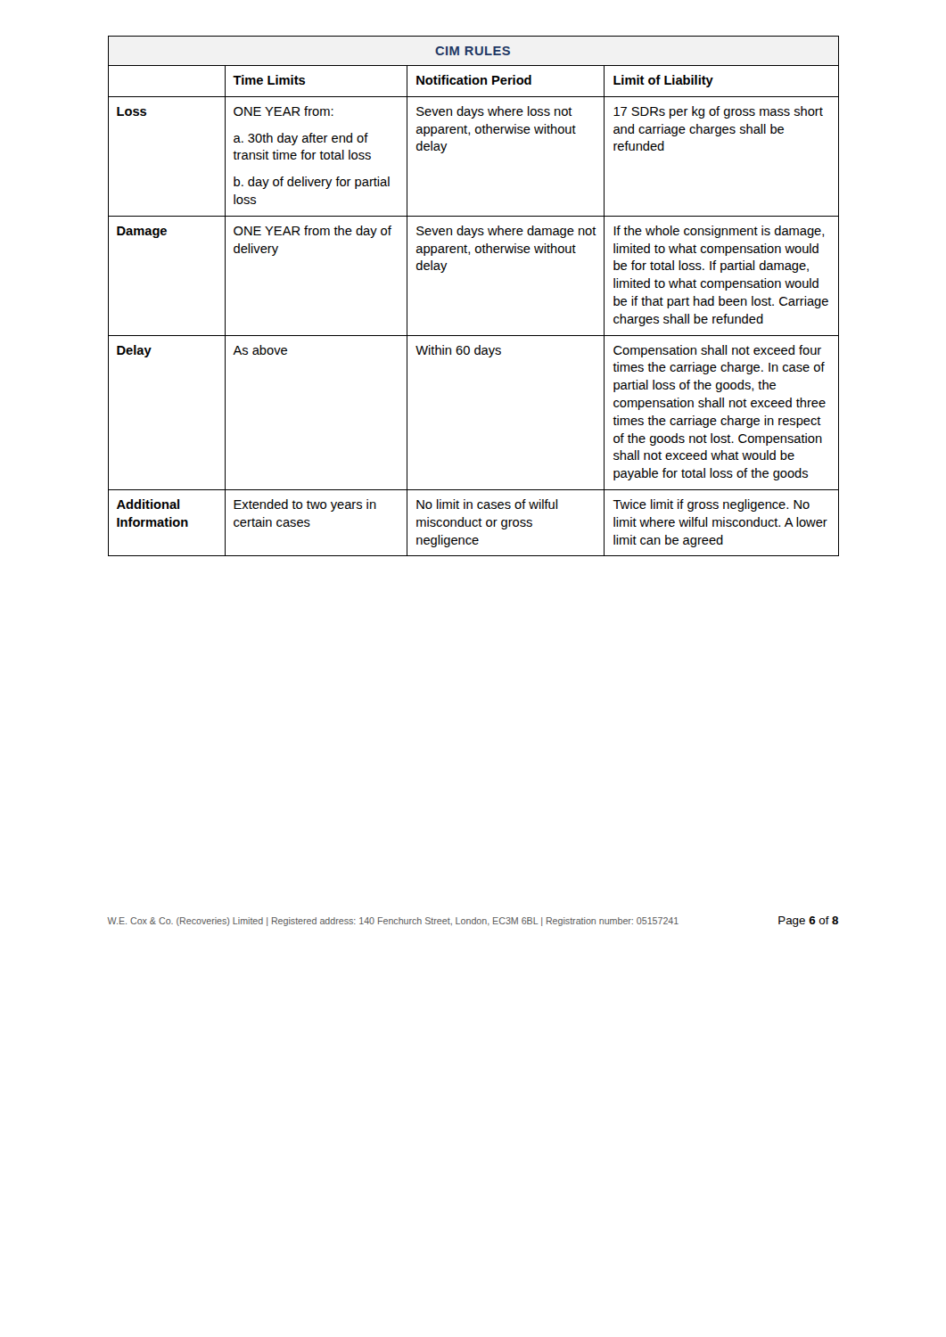CIM RULES
| | Time Limits | Notification Period | Limit of Liability |
| --- | --- | --- | --- |
| Loss | ONE YEAR from: a. 30th day after end of transit time for total loss b. day of delivery for partial loss | Seven days where loss not apparent, otherwise without delay | 17 SDRs per kg of gross mass short and carriage charges shall be refunded |
| Damage | ONE YEAR from the day of delivery | Seven days where damage not apparent, otherwise without delay | If the whole consignment is damage, limited to what compensation would be for total loss. If partial damage, limited to what compensation would be if that part had been lost. Carriage charges shall be refunded |
| Delay | As above | Within 60 days | Compensation shall not exceed four times the carriage charge. In case of partial loss of the goods, the compensation shall not exceed three times the carriage charge in respect of the goods not lost. Compensation shall not exceed what would be payable for total loss of the goods |
| Additional Information | Extended to two years in certain cases | No limit in cases of wilful misconduct or gross negligence | Twice limit if gross negligence. No limit where wilful misconduct. A lower limit can be agreed |
W.E. Cox & Co. (Recoveries) Limited | Registered address: 140 Fenchurch Street, London, EC3M 6BL | Registration number: 05157241 Page 6 of 8